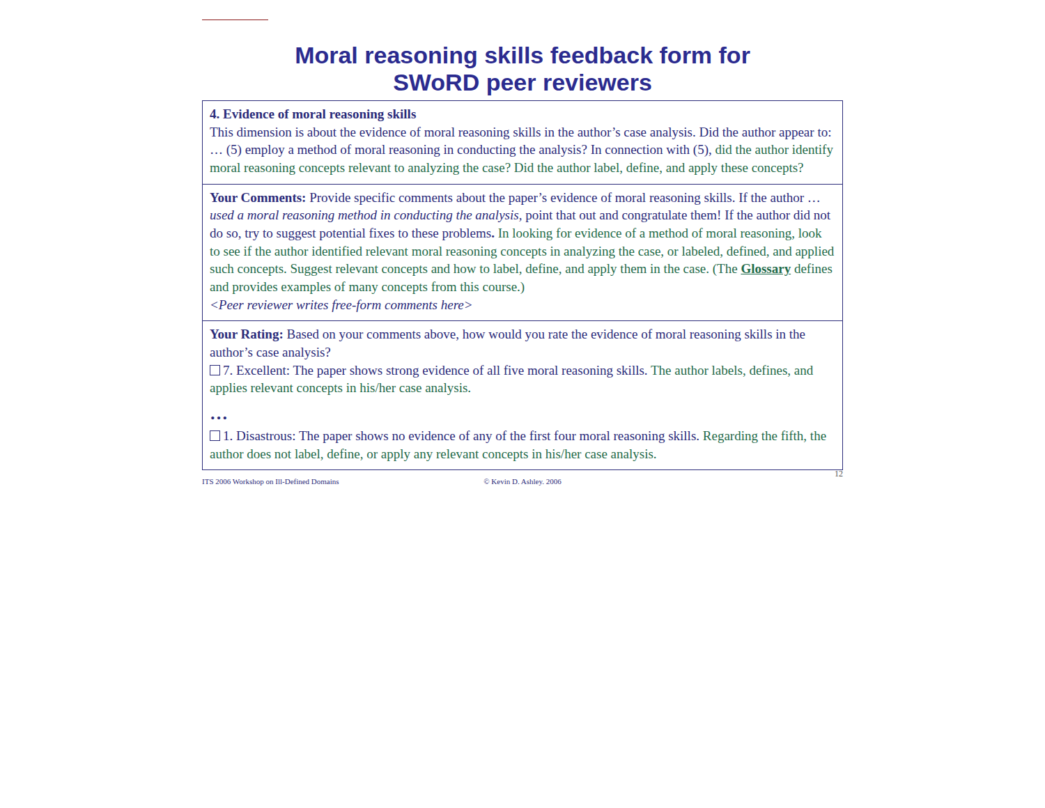Moral reasoning skills feedback form for
SWoRD peer reviewers
| 4. Evidence of moral reasoning skills This dimension is about the evidence of moral reasoning skills in the author’s case analysis. Did the author appear to: … (5) employ a method of moral reasoning in conducting the analysis? In connection with (5), did the author identify moral reasoning concepts relevant to analyzing the case? Did the author label, define, and apply these concepts? |
| Your Comments: Provide specific comments about the paper’s evidence of moral reasoning skills. If the author … used a moral reasoning method in conducting the analysis, point that out and congratulate them! If the author did not do so, try to suggest potential fixes to these problems . In looking for evidence of a method of moral reasoning, look to see if the author identified relevant moral reasoning concepts in analyzing the case, or labeled, defined, and applied such concepts. Suggest relevant concepts and how to label, define, and apply them in the case. (The Glossary defines and provides examples of many concepts from this course.) <Peer reviewer writes free-form comments here> |
| Your Rating: Based on your comments above, how would you rate the evidence of moral reasoning skills in the author’s case analysis? 7. Excellent: The paper shows strong evidence of all five moral reasoning skills. The author labels, defines, and applies relevant concepts in his/her case analysis. … 1. Disastrous: The paper shows no evidence of any of the first four moral reasoning skills. Regarding the fifth, the author does not label, define, or apply any relevant concepts in his/her case analysis. |
ITS 2006 Workshop on Ill-Defined Domains
© Kevin D. Ashley. 2006
12